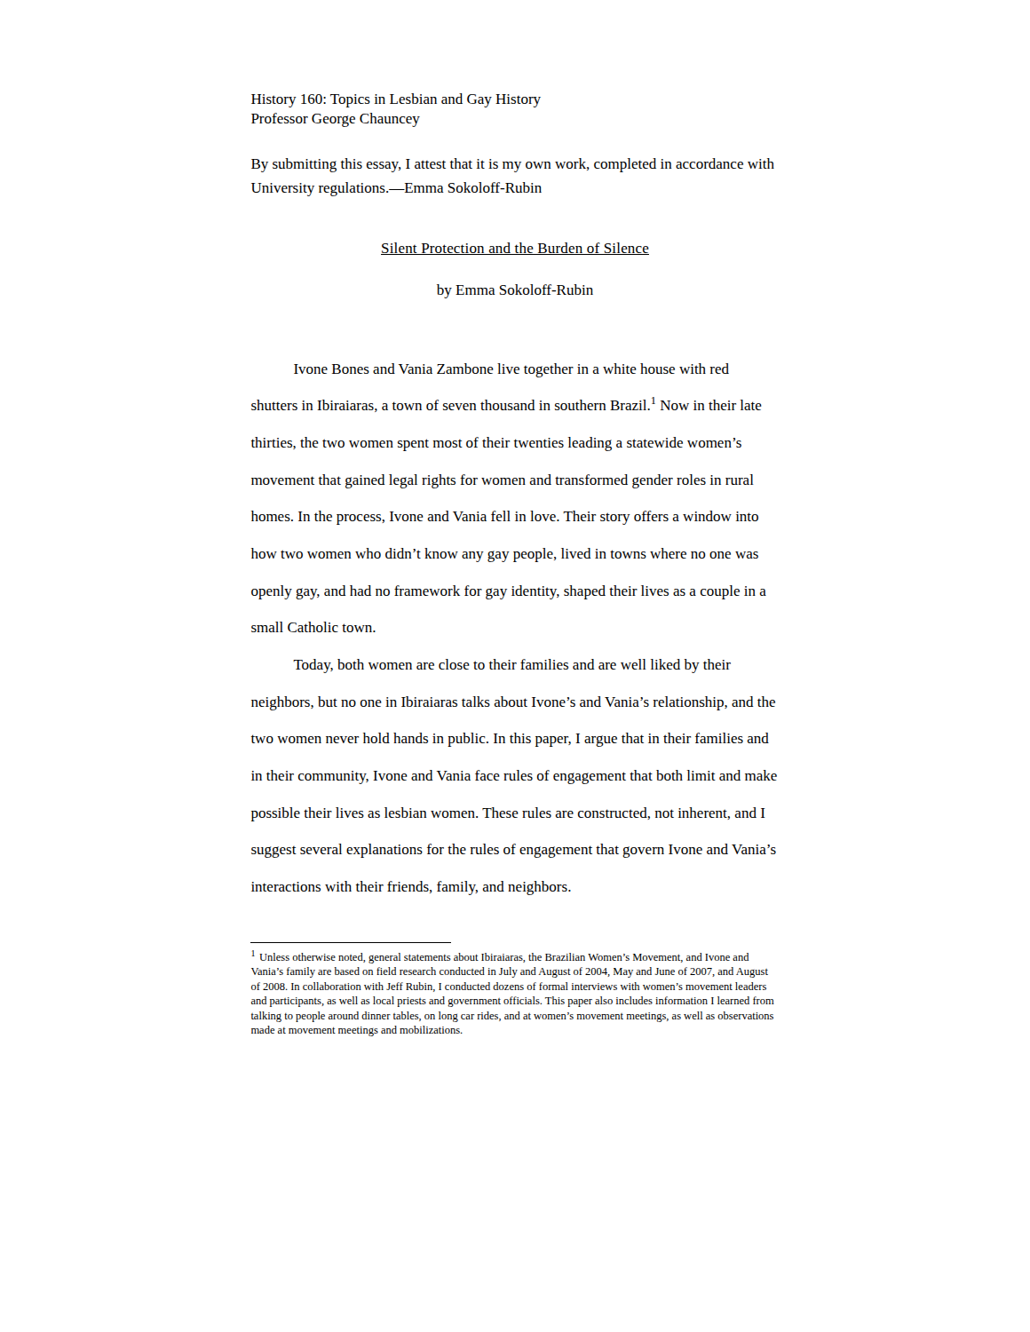History 160: Topics in Lesbian and Gay History
Professor George Chauncey
By submitting this essay, I attest that it is my own work, completed in accordance with University regulations.—Emma Sokoloff-Rubin
Silent Protection and the Burden of Silence
by Emma Sokoloff-Rubin
Ivone Bones and Vania Zambone live together in a white house with red shutters in Ibiraiaras, a town of seven thousand in southern Brazil.1 Now in their late thirties, the two women spent most of their twenties leading a statewide women’s movement that gained legal rights for women and transformed gender roles in rural homes. In the process, Ivone and Vania fell in love. Their story offers a window into how two women who didn’t know any gay people, lived in towns where no one was openly gay, and had no framework for gay identity, shaped their lives as a couple in a small Catholic town.
Today, both women are close to their families and are well liked by their neighbors, but no one in Ibiraiaras talks about Ivone’s and Vania’s relationship, and the two women never hold hands in public. In this paper, I argue that in their families and in their community, Ivone and Vania face rules of engagement that both limit and make possible their lives as lesbian women. These rules are constructed, not inherent, and I suggest several explanations for the rules of engagement that govern Ivone and Vania’s interactions with their friends, family, and neighbors.
1 Unless otherwise noted, general statements about Ibiraiaras, the Brazilian Women’s Movement, and Ivone and Vania’s family are based on field research conducted in July and August of 2004, May and June of 2007, and August of 2008. In collaboration with Jeff Rubin, I conducted dozens of formal interviews with women’s movement leaders and participants, as well as local priests and government officials. This paper also includes information I learned from talking to people around dinner tables, on long car rides, and at women’s movement meetings, as well as observations made at movement meetings and mobilizations.